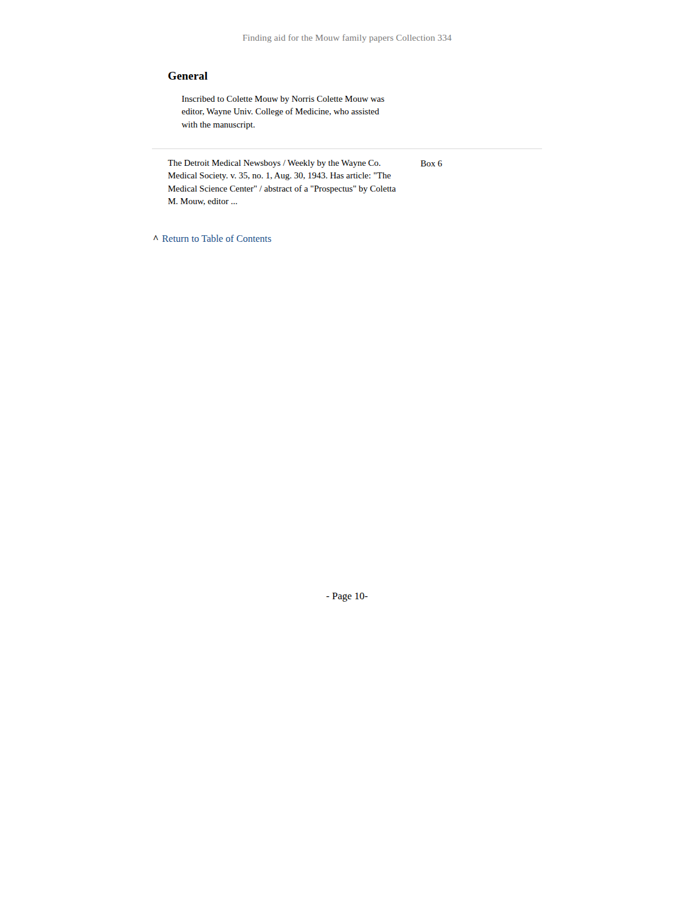Finding aid for the Mouw family papers Collection 334
General
Inscribed to Colette Mouw by Norris Colette Mouw was editor, Wayne Univ. College of Medicine, who assisted with the manuscript.
The Detroit Medical Newsboys / Weekly by the Wayne Co. Medical Society. v. 35, no. 1, Aug. 30, 1943. Has article: "The Medical Science Center" / abstract of a "Prospectus" by Coletta M. Mouw, editor ...
Box 6
^Return to Table of Contents
- Page 10-